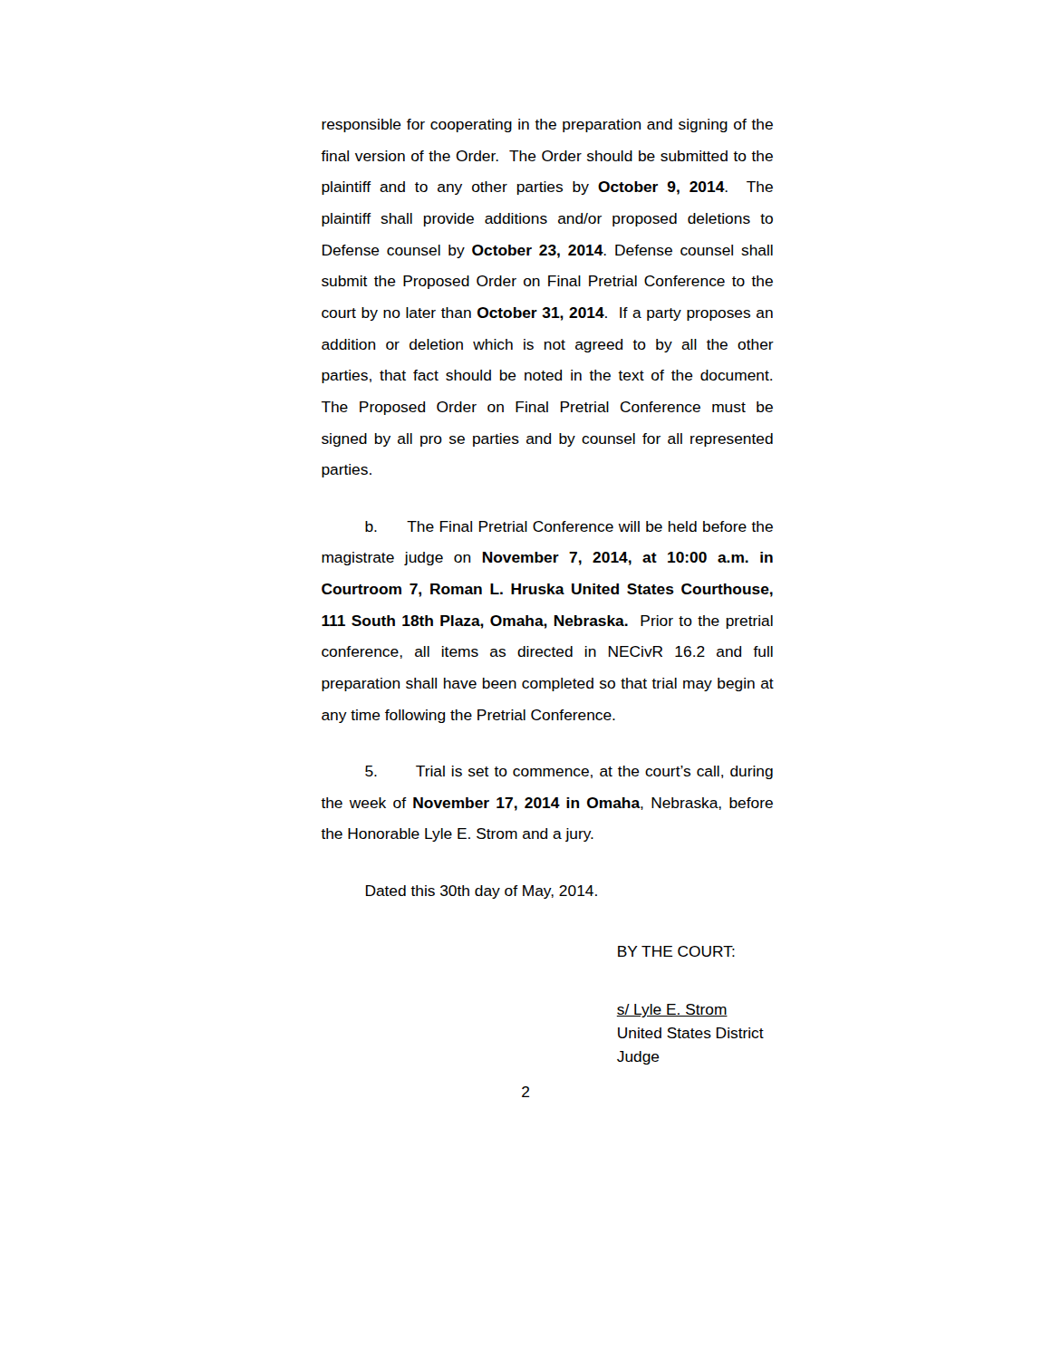responsible for cooperating in the preparation and signing of the final version of the Order. The Order should be submitted to the plaintiff and to any other parties by October 9, 2014. The plaintiff shall provide additions and/or proposed deletions to Defense counsel by October 23, 2014. Defense counsel shall submit the Proposed Order on Final Pretrial Conference to the court by no later than October 31, 2014. If a party proposes an addition or deletion which is not agreed to by all the other parties, that fact should be noted in the text of the document. The Proposed Order on Final Pretrial Conference must be signed by all pro se parties and by counsel for all represented parties.
b. The Final Pretrial Conference will be held before the magistrate judge on November 7, 2014, at 10:00 a.m. in Courtroom 7, Roman L. Hruska United States Courthouse, 111 South 18th Plaza, Omaha, Nebraska. Prior to the pretrial conference, all items as directed in NECivR 16.2 and full preparation shall have been completed so that trial may begin at any time following the Pretrial Conference.
5. Trial is set to commence, at the court’s call, during the week of November 17, 2014 in Omaha, Nebraska, before the Honorable Lyle E. Strom and a jury.
Dated this 30th day of May, 2014.
BY THE COURT:
s/ Lyle E. Strom
United States District Judge
2